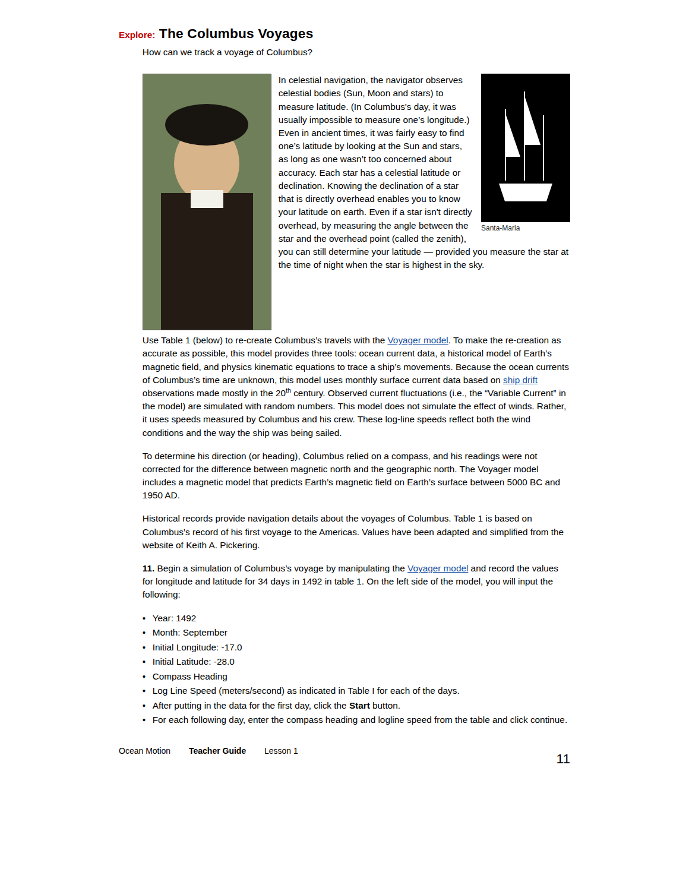Explore: The Columbus Voyages
How can we track a voyage of Columbus?
Santa-Maria
In celestial navigation, the navigator observes celestial bodies (Sun, Moon and stars) to measure latitude. (In Columbus's day, it was usually impossible to measure one’s longitude.) Even in ancient times, it was fairly easy to find one’s latitude by looking at the Sun and stars, as long as one wasn’t too concerned about accuracy. Each star has a celestial latitude or declination. Knowing the declination of a star that is directly overhead enables you to know your latitude on earth. Even if a star isn't directly overhead, by measuring the angle between the star and the overhead point (called the zenith), you can still determine your latitude — provided you measure the star at the time of night when the star is highest in the sky.
Use Table 1 (below) to re-create Columbus’s travels with the Voyager model. To make the re-creation as accurate as possible, this model provides three tools: ocean current data, a historical model of Earth’s magnetic field, and physics kinematic equations to trace a ship’s movements. Because the ocean currents of Columbus’s time are unknown, this model uses monthly surface current data based on ship drift observations made mostly in the 20th century. Observed current fluctuations (i.e., the “Variable Current” in the model) are simulated with random numbers. This model does not simulate the effect of winds. Rather, it uses speeds measured by Columbus and his crew. These log-line speeds reflect both the wind conditions and the way the ship was being sailed.
To determine his direction (or heading), Columbus relied on a compass, and his readings were not corrected for the difference between magnetic north and the geographic north. The Voyager model includes a magnetic model that predicts Earth’s magnetic field on Earth’s surface between 5000 BC and 1950 AD.
Historical records provide navigation details about the voyages of Columbus. Table 1 is based on Columbus’s record of his first voyage to the Americas. Values have been adapted and simplified from the website of Keith A. Pickering.
11. Begin a simulation of Columbus’s voyage by manipulating the Voyager model and record the values for longitude and latitude for 34 days in 1492 in table 1. On the left side of the model, you will input the following:
Year: 1492
Month: September
Initial Longitude: -17.0
Initial Latitude: -28.0
Compass Heading
Log Line Speed (meters/second) as indicated in Table I for each of the days.
After putting in the data for the first day, click the Start button.
For each following day, enter the compass heading and logline speed from the table and click continue.
Ocean Motion Teacher Guide Lesson 1
11